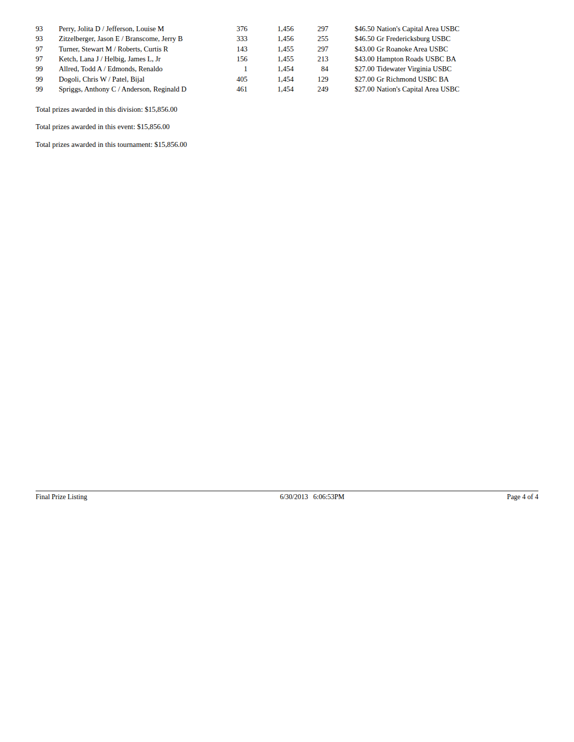| 93 | Perry, Jolita D / Jefferson, Louise M | 376 | 1,456 | 297 | $46.50 | Nation's Capital Area USBC |
| 93 | Zitzelberger, Jason E / Branscome, Jerry B | 333 | 1,456 | 255 | $46.50 | Gr Fredericksburg USBC |
| 97 | Turner, Stewart M / Roberts, Curtis R | 143 | 1,455 | 297 | $43.00 | Gr Roanoke Area USBC |
| 97 | Ketch, Lana J / Helbig, James L, Jr | 156 | 1,455 | 213 | $43.00 | Hampton Roads USBC BA |
| 99 | Allred, Todd A / Edmonds, Renaldo | 1 | 1,454 | 84 | $27.00 | Tidewater Virginia USBC |
| 99 | Dogoli, Chris W / Patel, Bijal | 405 | 1,454 | 129 | $27.00 | Gr Richmond USBC BA |
| 99 | Spriggs, Anthony C / Anderson, Reginald D | 461 | 1,454 | 249 | $27.00 | Nation's Capital Area USBC |
Total prizes awarded in this division: $15,856.00
Total prizes awarded in this event: $15,856.00
Total prizes awarded in this tournament: $15,856.00
Final Prize Listing
6/30/2013 6:06:53PM
Page 4 of 4